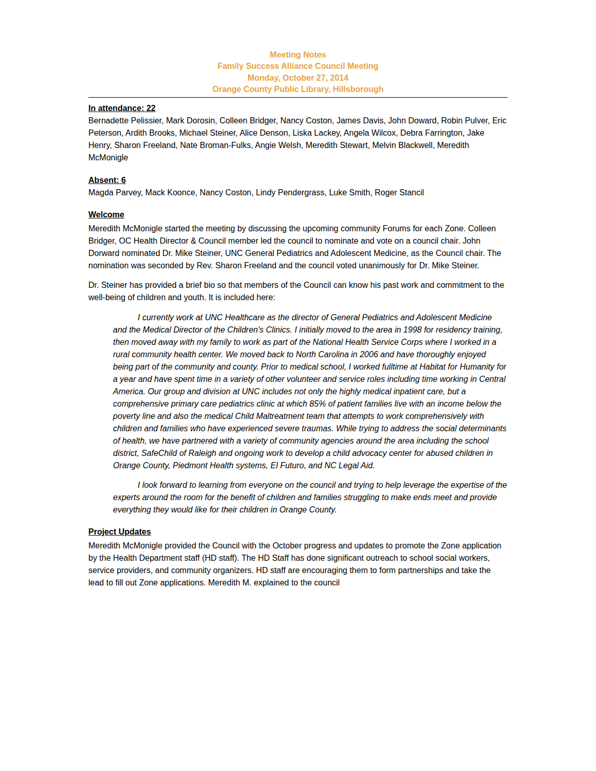Meeting Notes
Family Success Alliance Council Meeting
Monday, October 27, 2014
Orange County Public Library, Hillsborough
In attendance: 22
Bernadette Pelissier, Mark Dorosin, Colleen Bridger, Nancy Coston, James Davis, John Doward, Robin Pulver, Eric Peterson, Ardith Brooks, Michael Steiner, Alice Denson, Liska Lackey, Angela Wilcox, Debra Farrington, Jake Henry, Sharon Freeland, Nate Broman-Fulks, Angie Welsh, Meredith Stewart, Melvin Blackwell, Meredith McMonigle
Absent: 6
Magda Parvey, Mack Koonce, Nancy Coston, Lindy Pendergrass, Luke Smith, Roger Stancil
Welcome
Meredith McMonigle started the meeting by discussing the upcoming community Forums for each Zone. Colleen Bridger, OC Health Director & Council member led the council to nominate and vote on a council chair. John Dorward nominated Dr. Mike Steiner, UNC General Pediatrics and Adolescent Medicine, as the Council chair. The nomination was seconded by Rev. Sharon Freeland and the council voted unanimously for Dr. Mike Steiner.
Dr. Steiner has provided a brief bio so that members of the Council can know his past work and commitment to the well-being of children and youth. It is included here:
I currently work at UNC Healthcare as the director of General Pediatrics and Adolescent Medicine and the Medical Director of the Children's Clinics. I initially moved to the area in 1998 for residency training, then moved away with my family to work as part of the National Health Service Corps where I worked in a rural community health center. We moved back to North Carolina in 2006 and have thoroughly enjoyed being part of the community and county. Prior to medical school, I worked fulltime at Habitat for Humanity for a year and have spent time in a variety of other volunteer and service roles including time working in Central America. Our group and division at UNC includes not only the highly medical inpatient care, but a comprehensive primary care pediatrics clinic at which 85% of patient families live with an income below the poverty line and also the medical Child Maltreatment team that attempts to work comprehensively with children and families who have experienced severe traumas. While trying to address the social determinants of health, we have partnered with a variety of community agencies around the area including the school district, SafeChild of Raleigh and ongoing work to develop a child advocacy center for abused children in Orange County, Piedmont Health systems, El Futuro, and NC Legal Aid.
I look forward to learning from everyone on the council and trying to help leverage the expertise of the experts around the room for the benefit of children and families struggling to make ends meet and provide everything they would like for their children in Orange County.
Project Updates
Meredith McMonigle provided the Council with the October progress and updates to promote the Zone application by the Health Department staff (HD staff). The HD Staff has done significant outreach to school social workers, service providers, and community organizers. HD staff are encouraging them to form partnerships and take the lead to fill out Zone applications. Meredith M. explained to the council